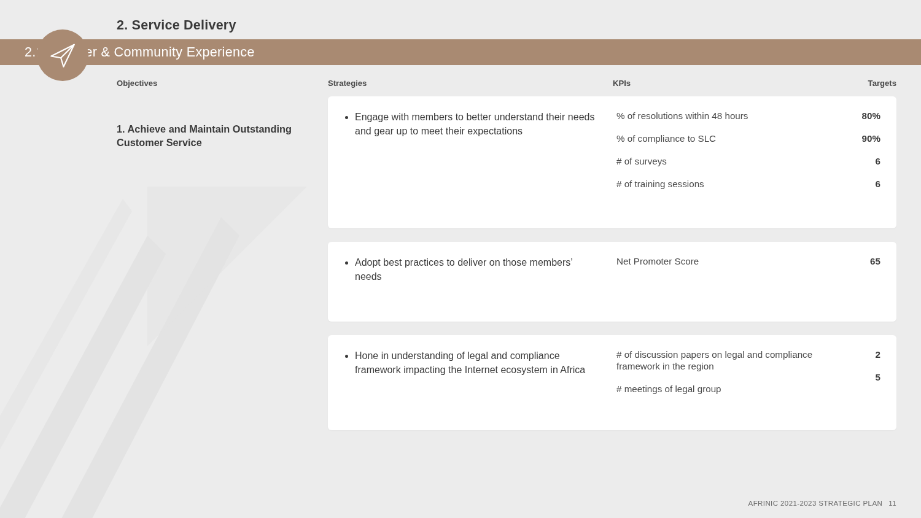2. Service Delivery
2.1 Member & Community Experience
Objectives
Strategies
KPIs
Targets
1. Achieve and Maintain Outstanding Customer Service
Engage with members to better understand their needs and gear up to meet their expectations
% of resolutions within 48 hours
% of compliance to SLC
# of surveys
# of training sessions
80%
90%
6
6
Adopt best practices to deliver on those members’ needs
Net Promoter Score
65
Hone in understanding of legal and compliance framework impacting the Internet ecosystem in Africa
# of discussion papers on legal and compliance framework in the region
# meetings of legal group
2
5
AFRINIC 2021-2023 STRATEGIC PLAN11